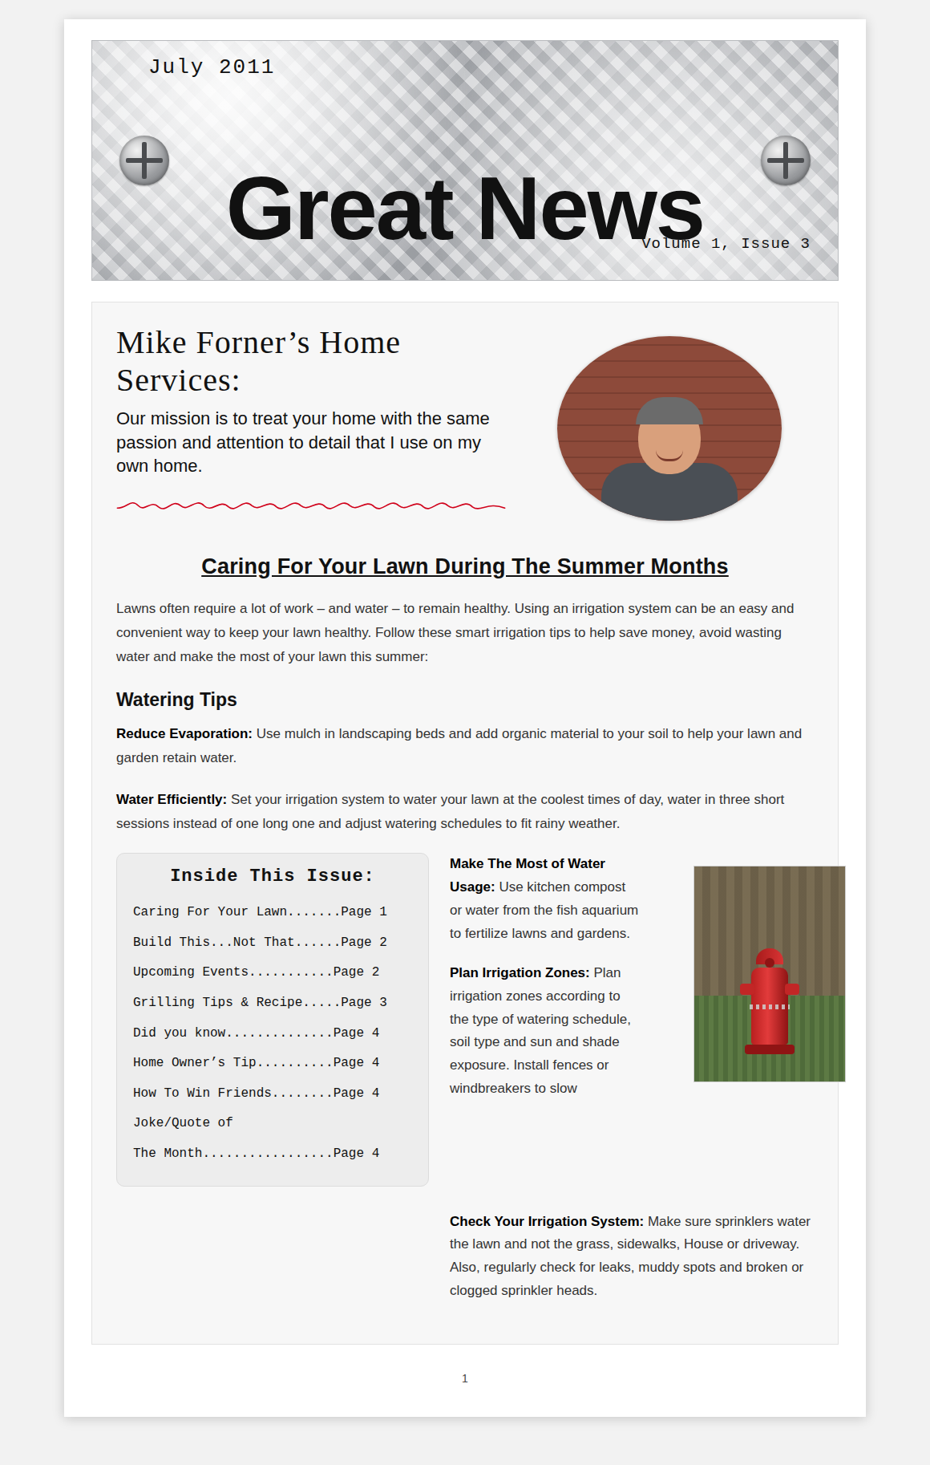July 2011
Great News
Volume 1, Issue 3
Mike Forner’s Home Services:
Our mission is to treat your home with the same passion and attention to detail that I use on my own home.
Caring For Your Lawn During The Summer Months
Lawns often require a lot of work – and water – to remain healthy. Using an irrigation system can be an easy and convenient way to keep your lawn healthy. Follow these smart irrigation tips to help save money, avoid wasting water and make the most of your lawn this summer:
Watering Tips
Reduce Evaporation: Use mulch in landscaping beds and add organic material to your soil to help your lawn and garden retain water.
Water Efficiently: Set your irrigation system to water your lawn at the coolest times of day, water in three short sessions instead of one long one and adjust watering schedules to fit rainy weather.
Inside This Issue:
Caring For Your Lawn.......Page 1
Build This...Not That......Page 2
Upcoming Events...........Page 2
Grilling Tips & Recipe.....Page 3
Did you know..............Page 4
Home Owner’s Tip..........Page 4
How To Win Friends........Page 4
Joke/Quote of
The Month.................Page 4
Make The Most of Water Usage: Use kitchen compost or water from the fish aquarium to fertilize lawns and gardens.
Plan Irrigation Zones: Plan irrigation zones according to the type of watering schedule, soil type and sun and shade exposure. Install fences or windbreakers to slow
Check Your Irrigation System: Make sure sprinklers water the lawn and not the grass, sidewalks, House or driveway. Also, regularly check for leaks, muddy spots and broken or clogged sprinkler heads.
1